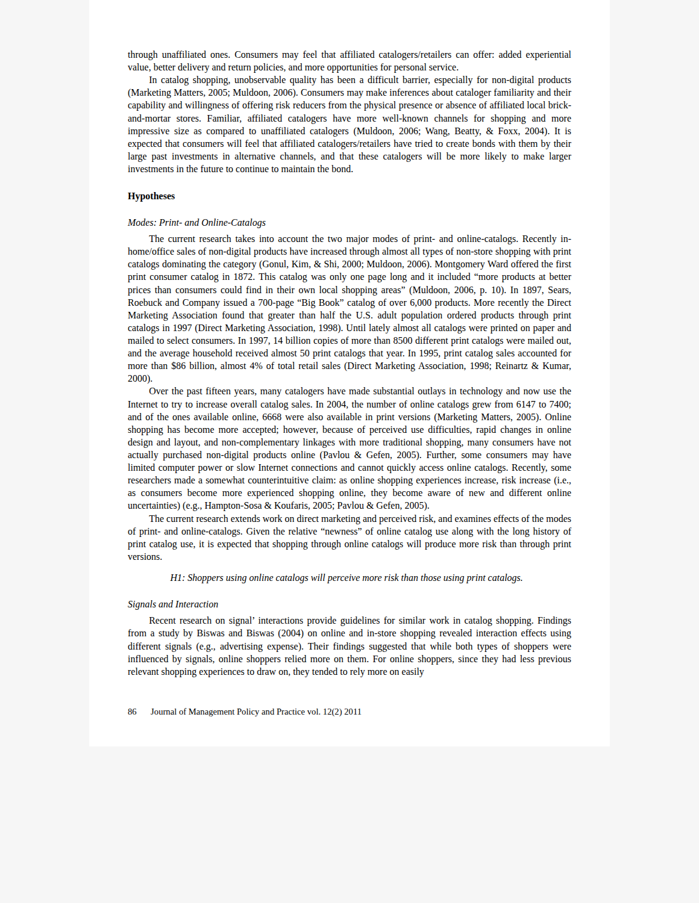through unaffiliated ones. Consumers may feel that affiliated catalogers/retailers can offer: added experiential value, better delivery and return policies, and more opportunities for personal service.
In catalog shopping, unobservable quality has been a difficult barrier, especially for non-digital products (Marketing Matters, 2005; Muldoon, 2006). Consumers may make inferences about cataloger familiarity and their capability and willingness of offering risk reducers from the physical presence or absence of affiliated local brick-and-mortar stores. Familiar, affiliated catalogers have more well-known channels for shopping and more impressive size as compared to unaffiliated catalogers (Muldoon, 2006; Wang, Beatty, & Foxx, 2004). It is expected that consumers will feel that affiliated catalogers/retailers have tried to create bonds with them by their large past investments in alternative channels, and that these catalogers will be more likely to make larger investments in the future to continue to maintain the bond.
Hypotheses
Modes: Print- and Online-Catalogs
The current research takes into account the two major modes of print- and online-catalogs. Recently in-home/office sales of non-digital products have increased through almost all types of non-store shopping with print catalogs dominating the category (Gonul, Kim, & Shi, 2000; Muldoon, 2006). Montgomery Ward offered the first print consumer catalog in 1872. This catalog was only one page long and it included “more products at better prices than consumers could find in their own local shopping areas” (Muldoon, 2006, p. 10). In 1897, Sears, Roebuck and Company issued a 700-page “Big Book” catalog of over 6,000 products. More recently the Direct Marketing Association found that greater than half the U.S. adult population ordered products through print catalogs in 1997 (Direct Marketing Association, 1998). Until lately almost all catalogs were printed on paper and mailed to select consumers. In 1997, 14 billion copies of more than 8500 different print catalogs were mailed out, and the average household received almost 50 print catalogs that year. In 1995, print catalog sales accounted for more than $86 billion, almost 4% of total retail sales (Direct Marketing Association, 1998; Reinartz & Kumar, 2000).
Over the past fifteen years, many catalogers have made substantial outlays in technology and now use the Internet to try to increase overall catalog sales. In 2004, the number of online catalogs grew from 6147 to 7400; and of the ones available online, 6668 were also available in print versions (Marketing Matters, 2005). Online shopping has become more accepted; however, because of perceived use difficulties, rapid changes in online design and layout, and non-complementary linkages with more traditional shopping, many consumers have not actually purchased non-digital products online (Pavlou & Gefen, 2005). Further, some consumers may have limited computer power or slow Internet connections and cannot quickly access online catalogs. Recently, some researchers made a somewhat counterintuitive claim: as online shopping experiences increase, risk increase (i.e., as consumers become more experienced shopping online, they become aware of new and different online uncertainties) (e.g., Hampton-Sosa & Koufaris, 2005; Pavlou & Gefen, 2005).
The current research extends work on direct marketing and perceived risk, and examines effects of the modes of print- and online-catalogs. Given the relative “newness” of online catalog use along with the long history of print catalog use, it is expected that shopping through online catalogs will produce more risk than through print versions.
H1: Shoppers using online catalogs will perceive more risk than those using print catalogs.
Signals and Interaction
Recent research on signal’ interactions provide guidelines for similar work in catalog shopping. Findings from a study by Biswas and Biswas (2004) on online and in-store shopping revealed interaction effects using different signals (e.g., advertising expense). Their findings suggested that while both types of shoppers were influenced by signals, online shoppers relied more on them. For online shoppers, since they had less previous relevant shopping experiences to draw on, they tended to rely more on easily
86 Journal of Management Policy and Practice vol. 12(2) 2011